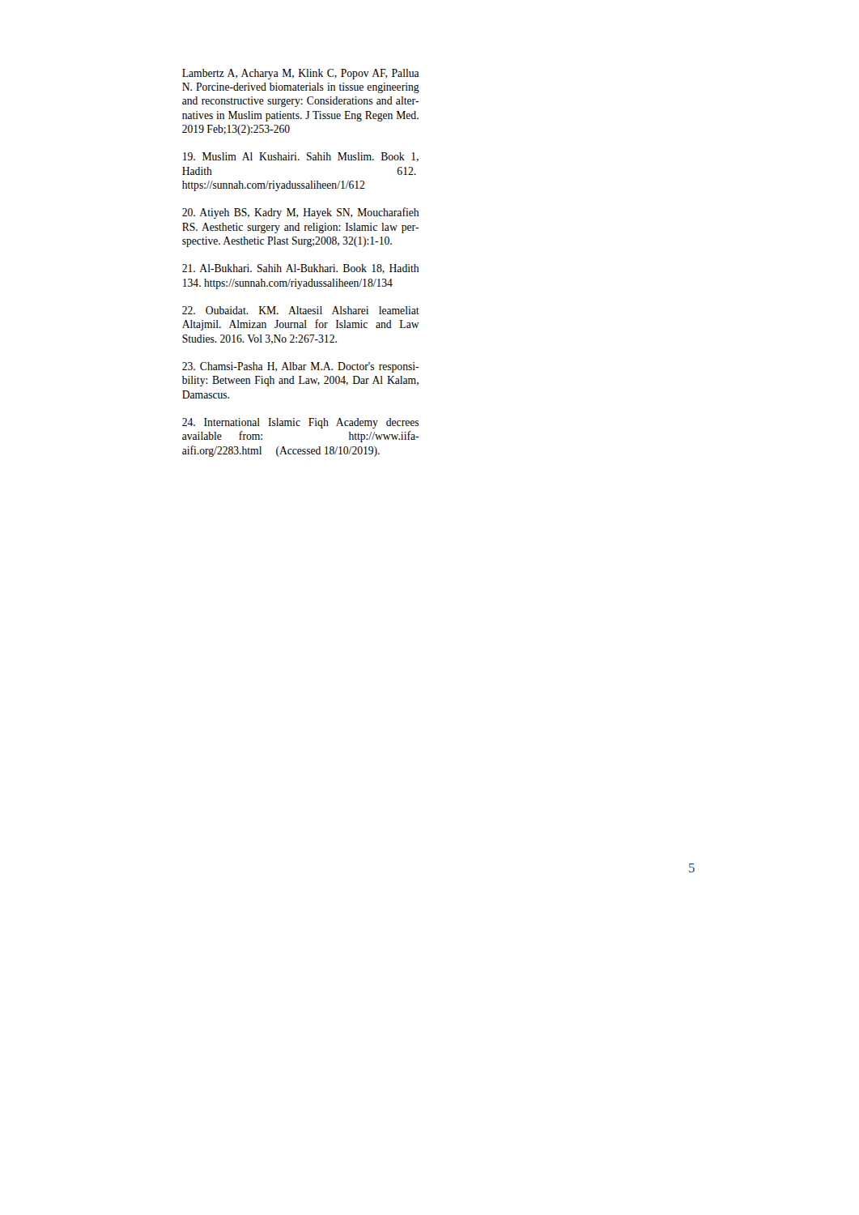Lambertz A, Acharya M, Klink C, Popov AF, Pallua N. Porcine-derived biomaterials in tissue engineering and reconstructive surgery: Considerations and alternatives in Muslim patients. J Tissue Eng Regen Med. 2019 Feb;13(2):253-260
19. Muslim Al Kushairi. Sahih Muslim. Book 1, Hadith 612. https://sunnah.com/riyadussaliheen/1/612
20. Atiyeh BS, Kadry M, Hayek SN, Moucharafieh RS. Aesthetic surgery and religion: Islamic law perspective. Aesthetic Plast Surg;2008, 32(1):1-10.
21. Al-Bukhari. Sahih Al-Bukhari. Book 18, Hadith 134. https://sunnah.com/riyadussaliheen/18/134
22. Oubaidat. KM. Altaesil Alsharei leameliat Altajmil. Almizan Journal for Islamic and Law Studies. 2016. Vol 3,No 2:267-312.
23. Chamsi-Pasha H, Albar M.A. Doctor's responsibility: Between Fiqh and Law, 2004, Dar Al Kalam, Damascus.
24. International Islamic Fiqh Academy decrees available from: http://www.iifa-aifi.org/2283.html (Accessed 18/10/2019).
5